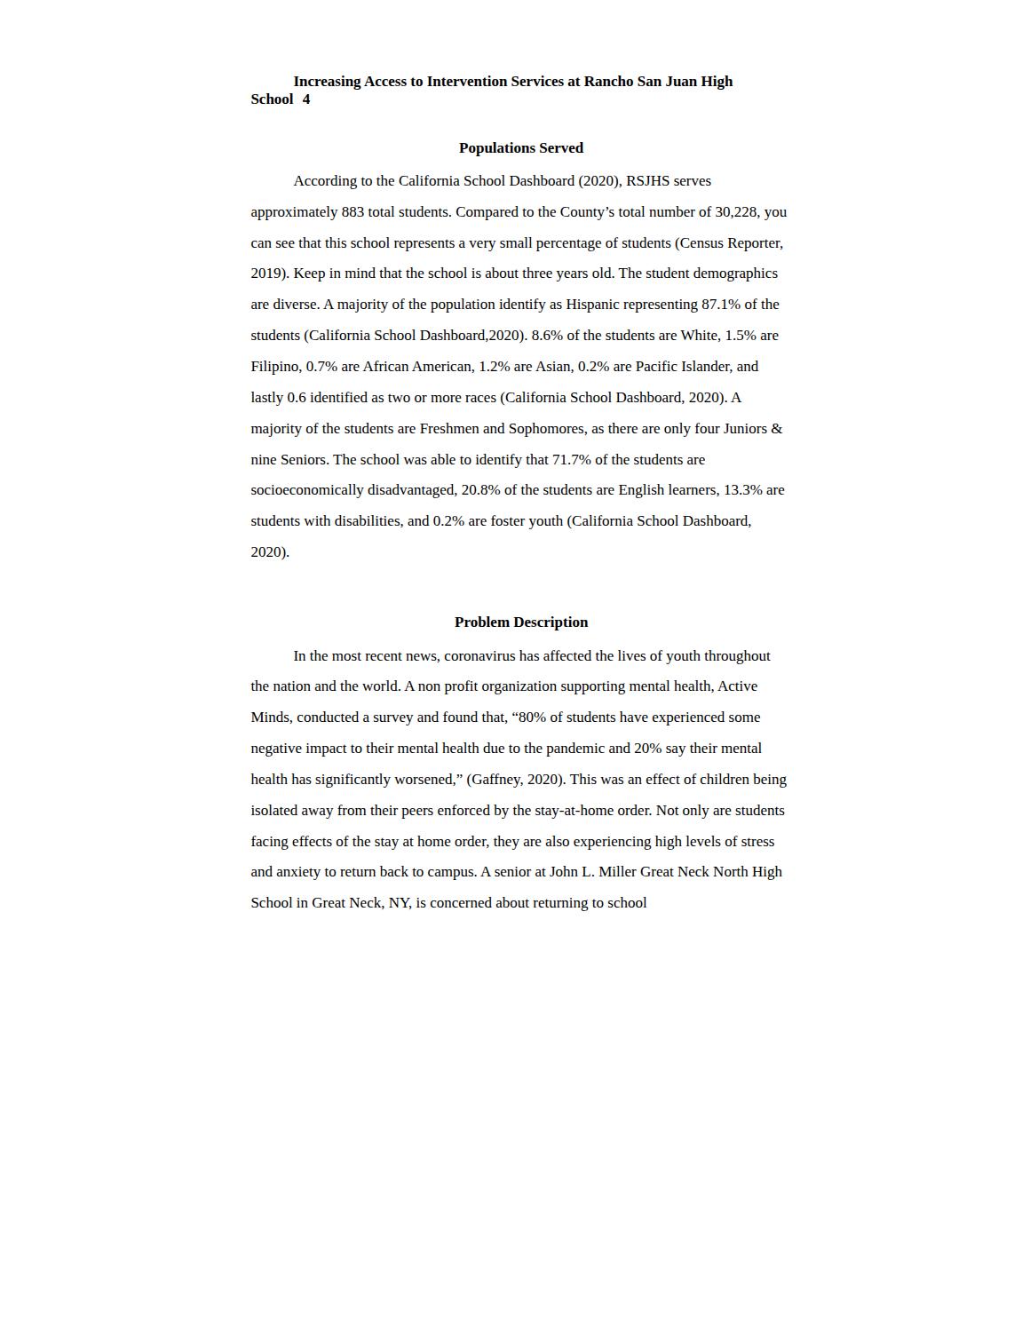Increasing Access to Intervention Services at Rancho San Juan High School4
Populations Served
According to the California School Dashboard (2020), RSJHS serves approximately 883 total students. Compared to the County’s total number of 30,228, you can see that this school represents a very small percentage of students (Census Reporter, 2019). Keep in mind that the school is about three years old. The student demographics are diverse. A majority of the population identify as Hispanic representing 87.1% of the students (California School Dashboard,2020). 8.6% of the students are White, 1.5% are Filipino, 0.7% are African American, 1.2% are Asian, 0.2% are Pacific Islander, and lastly 0.6 identified as two or more races (California School Dashboard, 2020). A majority of the students are Freshmen and Sophomores, as there are only four Juniors & nine Seniors. The school was able to identify that 71.7% of the students are socioeconomically disadvantaged, 20.8% of the students are English learners, 13.3% are students with disabilities, and 0.2% are foster youth (California School Dashboard, 2020).
Problem Description
In the most recent news, coronavirus has affected the lives of youth throughout the nation and the world. A non profit organization supporting mental health, Active Minds, conducted a survey and found that, “80% of students have experienced some negative impact to their mental health due to the pandemic and 20% say their mental health has significantly worsened,” (Gaffney, 2020). This was an effect of children being isolated away from their peers enforced by the stay-at-home order. Not only are students facing effects of the stay at home order, they are also experiencing high levels of stress and anxiety to return back to campus. A senior at John L. Miller Great Neck North High School in Great Neck, NY, is concerned about returning to school